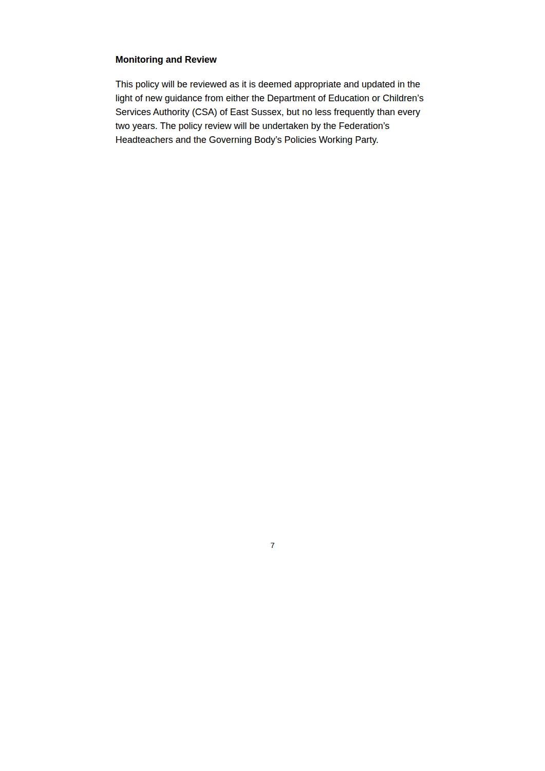Monitoring and Review
This policy will be reviewed as it is deemed appropriate and updated in the light of new guidance from either the Department of Education or Children’s Services Authority (CSA) of East Sussex, but no less frequently than every two years. The policy review will be undertaken by the Federation’s Headteachers and the Governing Body’s Policies Working Party.
7